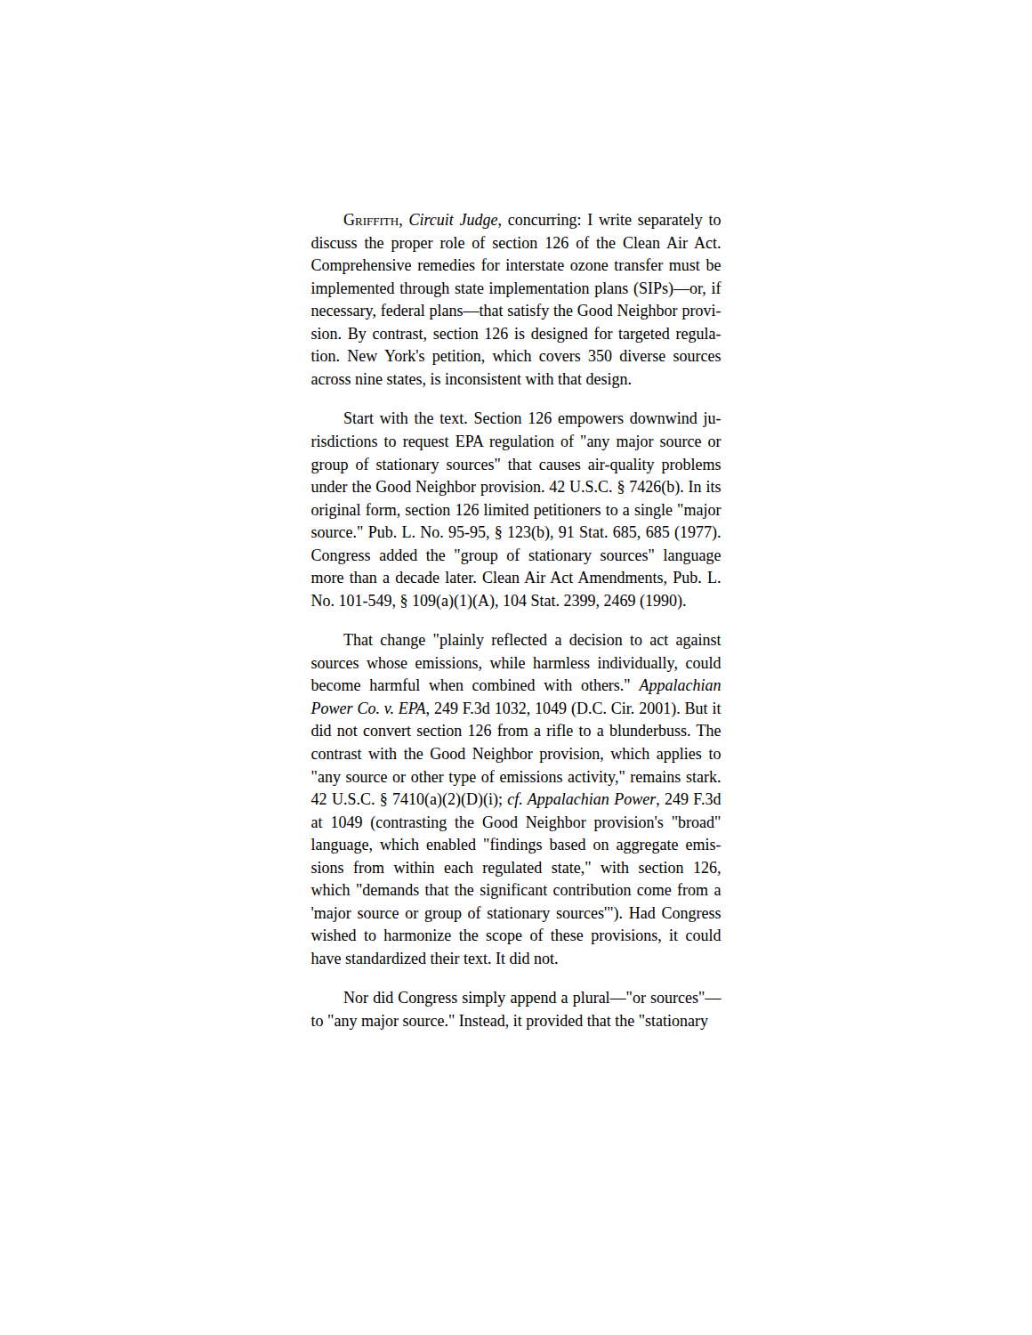Griffith, Circuit Judge, concurring: I write separately to discuss the proper role of section 126 of the Clean Air Act. Comprehensive remedies for interstate ozone transfer must be implemented through state implementation plans (SIPs)—or, if necessary, federal plans—that satisfy the Good Neighbor provision. By contrast, section 126 is designed for targeted regulation. New York's petition, which covers 350 diverse sources across nine states, is inconsistent with that design.
Start with the text. Section 126 empowers downwind jurisdictions to request EPA regulation of "any major source or group of stationary sources" that causes air-quality problems under the Good Neighbor provision. 42 U.S.C. § 7426(b). In its original form, section 126 limited petitioners to a single "major source." Pub. L. No. 95-95, § 123(b), 91 Stat. 685, 685 (1977). Congress added the "group of stationary sources" language more than a decade later. Clean Air Act Amendments, Pub. L. No. 101-549, § 109(a)(1)(A), 104 Stat. 2399, 2469 (1990).
That change "plainly reflected a decision to act against sources whose emissions, while harmless individually, could become harmful when combined with others." Appalachian Power Co. v. EPA, 249 F.3d 1032, 1049 (D.C. Cir. 2001). But it did not convert section 126 from a rifle to a blunderbuss. The contrast with the Good Neighbor provision, which applies to "any source or other type of emissions activity," remains stark. 42 U.S.C. § 7410(a)(2)(D)(i); cf. Appalachian Power, 249 F.3d at 1049 (contrasting the Good Neighbor provision's "broad" language, which enabled "findings based on aggregate emissions from within each regulated state," with section 126, which "demands that the significant contribution come from a 'major source or group of stationary sources'"). Had Congress wished to harmonize the scope of these provisions, it could have standardized their text. It did not.
Nor did Congress simply append a plural—"or sources"—to "any major source." Instead, it provided that the "stationary